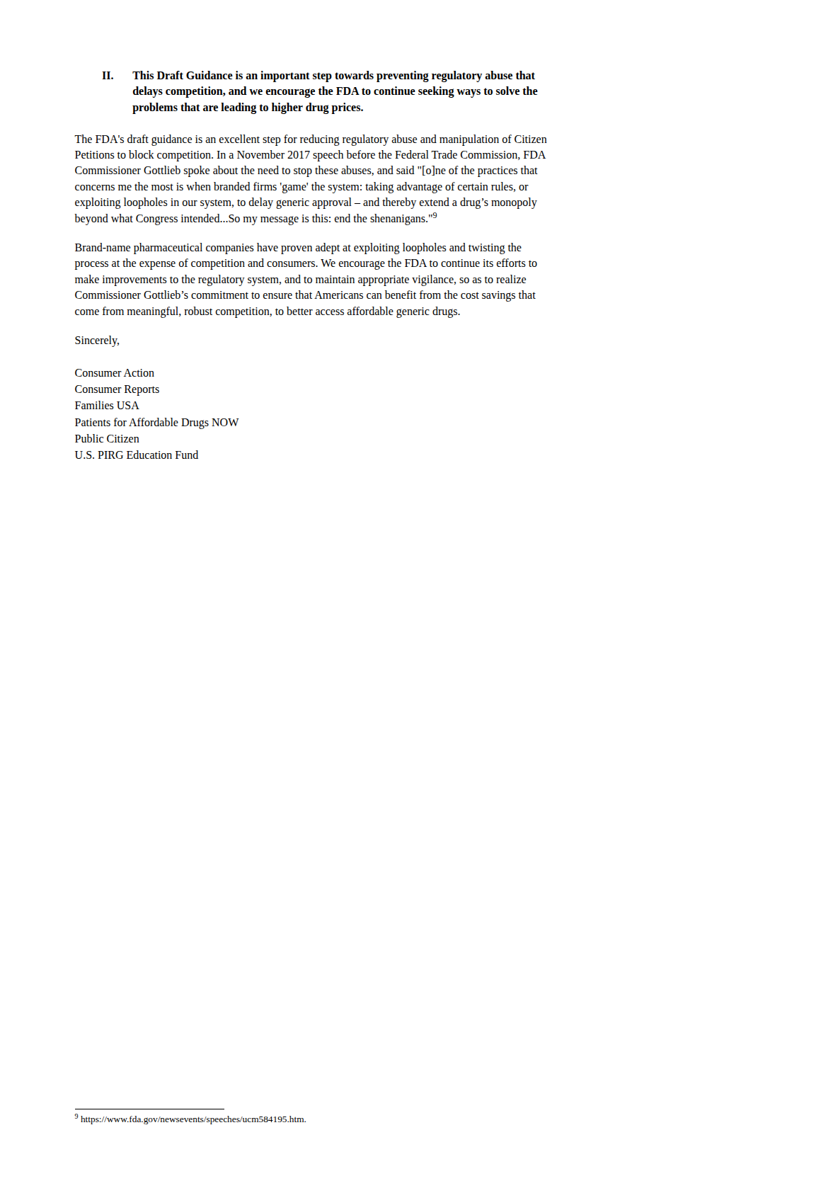II. This Draft Guidance is an important step towards preventing regulatory abuse that delays competition, and we encourage the FDA to continue seeking ways to solve the problems that are leading to higher drug prices.
The FDA's draft guidance is an excellent step for reducing regulatory abuse and manipulation of Citizen Petitions to block competition. In a November 2017 speech before the Federal Trade Commission, FDA Commissioner Gottlieb spoke about the need to stop these abuses, and said "[o]ne of the practices that concerns me the most is when branded firms 'game' the system: taking advantage of certain rules, or exploiting loopholes in our system, to delay generic approval – and thereby extend a drug’s monopoly beyond what Congress intended...So my message is this: end the shenanigans."9
Brand-name pharmaceutical companies have proven adept at exploiting loopholes and twisting the process at the expense of competition and consumers. We encourage the FDA to continue its efforts to make improvements to the regulatory system, and to maintain appropriate vigilance, so as to realize Commissioner Gottlieb’s commitment to ensure that Americans can benefit from the cost savings that come from meaningful, robust competition, to better access affordable generic drugs.
Sincerely,
Consumer Action
Consumer Reports
Families USA
Patients for Affordable Drugs NOW
Public Citizen
U.S. PIRG Education Fund
9 https://www.fda.gov/newsevents/speeches/ucm584195.htm.